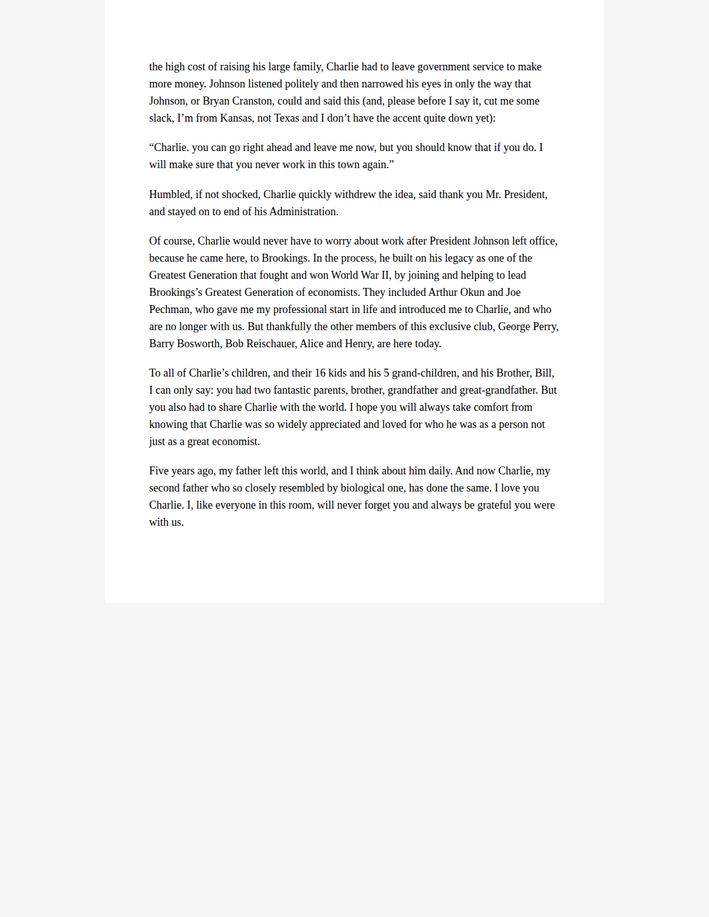the high cost of raising his large family, Charlie had to leave government service to make more money. Johnson listened politely and then narrowed his eyes in only the way that Johnson, or Bryan Cranston, could and said this (and, please before I say it, cut me some slack, I’m from Kansas, not Texas and I don’t have the accent quite down yet):
“Charlie. you can go right ahead and leave me now, but you should know that if you do. I will make sure that you never work in this town again.”
Humbled, if not shocked, Charlie quickly withdrew the idea, said thank you Mr. President, and stayed on to end of his Administration.
Of course, Charlie would never have to worry about work after President Johnson left office, because he came here, to Brookings. In the process, he built on his legacy as one of the Greatest Generation that fought and won World War II, by joining and helping to lead Brookings’s Greatest Generation of economists. They included Arthur Okun and Joe Pechman, who gave me my professional start in life and introduced me to Charlie, and who are no longer with us. But thankfully the other members of this exclusive club, George Perry, Barry Bosworth, Bob Reischauer, Alice and Henry, are here today.
To all of Charlie’s children, and their 16 kids and his 5 grand-children, and his Brother, Bill, I can only say: you had two fantastic parents, brother, grandfather and great-grandfather. But you also had to share Charlie with the world. I hope you will always take comfort from knowing that Charlie was so widely appreciated and loved for who he was as a person not just as a great economist.
Five years ago, my father left this world, and I think about him daily. And now Charlie, my second father who so closely resembled by biological one, has done the same. I love you Charlie. I, like everyone in this room, will never forget you and always be grateful you were with us.